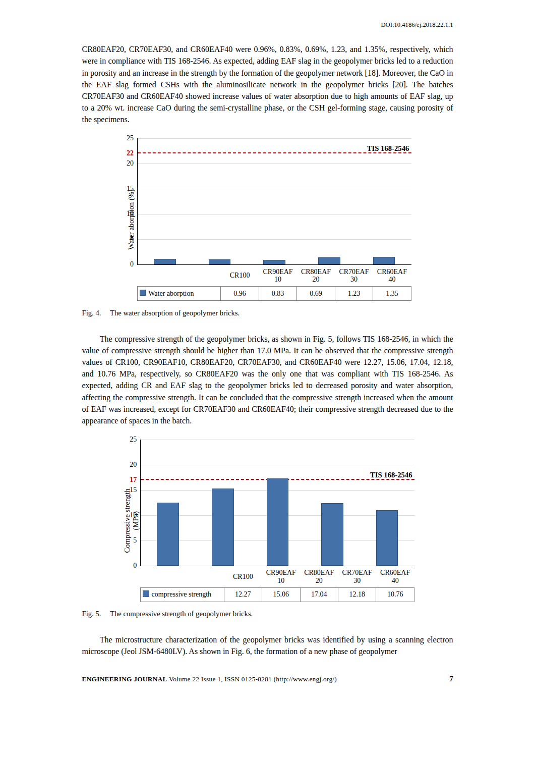DOI:10.4186/ej.2018.22.1.1
CR80EAF20, CR70EAF30, and CR60EAF40 were 0.96%, 0.83%, 0.69%, 1.23, and 1.35%, respectively, which were in compliance with TIS 168-2546. As expected, adding EAF slag in the geopolymer bricks led to a reduction in porosity and an increase in the strength by the formation of the geopolymer network [18]. Moreover, the CaO in the EAF slag formed CSHs with the aluminosilicate network in the geopolymer bricks [20]. The batches CR70EAF30 and CR60EAF40 showed increase values of water absorption due to high amounts of EAF slag, up to a 20% wt. increase CaO during the semi-crystalline phase, or the CSH gel-forming stage, causing porosity of the specimens.
Water aborption (%)
25 22 20 15 10 5 0
TIS 168-2546
| | CR100 | CR90EAF 10 | CR80EAF 20 | CR70EAF 30 | CR60EAF 40 |
| Water aborption | 0.96 | 0.83 | 0.69 | 1.23 | 1.35 |
Fig. 4. The water absorption of geopolymer bricks.
The compressive strength of the geopolymer bricks, as shown in Fig. 5, follows TIS 168-2546, in which the value of compressive strength should be higher than 17.0 MPa. It can be observed that the compressive strength values of CR100, CR90EAF10, CR80EAF20, CR70EAF30, and CR60EAF40 were 12.27, 15.06, 17.04, 12.18, and 10.76 MPa, respectively, so CR80EAF20 was the only one that was compliant with TIS 168-2546. As expected, adding CR and EAF slag to the geopolymer bricks led to decreased porosity and water absorption, affecting the compressive strength. It can be concluded that the compressive strength increased when the amount of EAF was increased, except for CR70EAF30 and CR60EAF40; their compressive strength decreased due to the appearance of spaces in the batch.
Compressive strength
(MPa)
25 20 17 15 10 5 0
TIS 168-2546
| | CR100 | CR90EAF 10 | CR80EAF 20 | CR70EAF 30 | CR60EAF 40 |
| compressive strength | 12.27 | 15.06 | 17.04 | 12.18 | 10.76 |
Fig. 5. The compressive strength of geopolymer bricks.
The microstructure characterization of the geopolymer bricks was identified by using a scanning electron microscope (Jeol JSM-6480LV). As shown in Fig. 6, the formation of a new phase of geopolymer
ENGINEERING JOURNAL Volume 22 Issue 1, ISSN 0125-8281 (http://www.engj.org/)
7